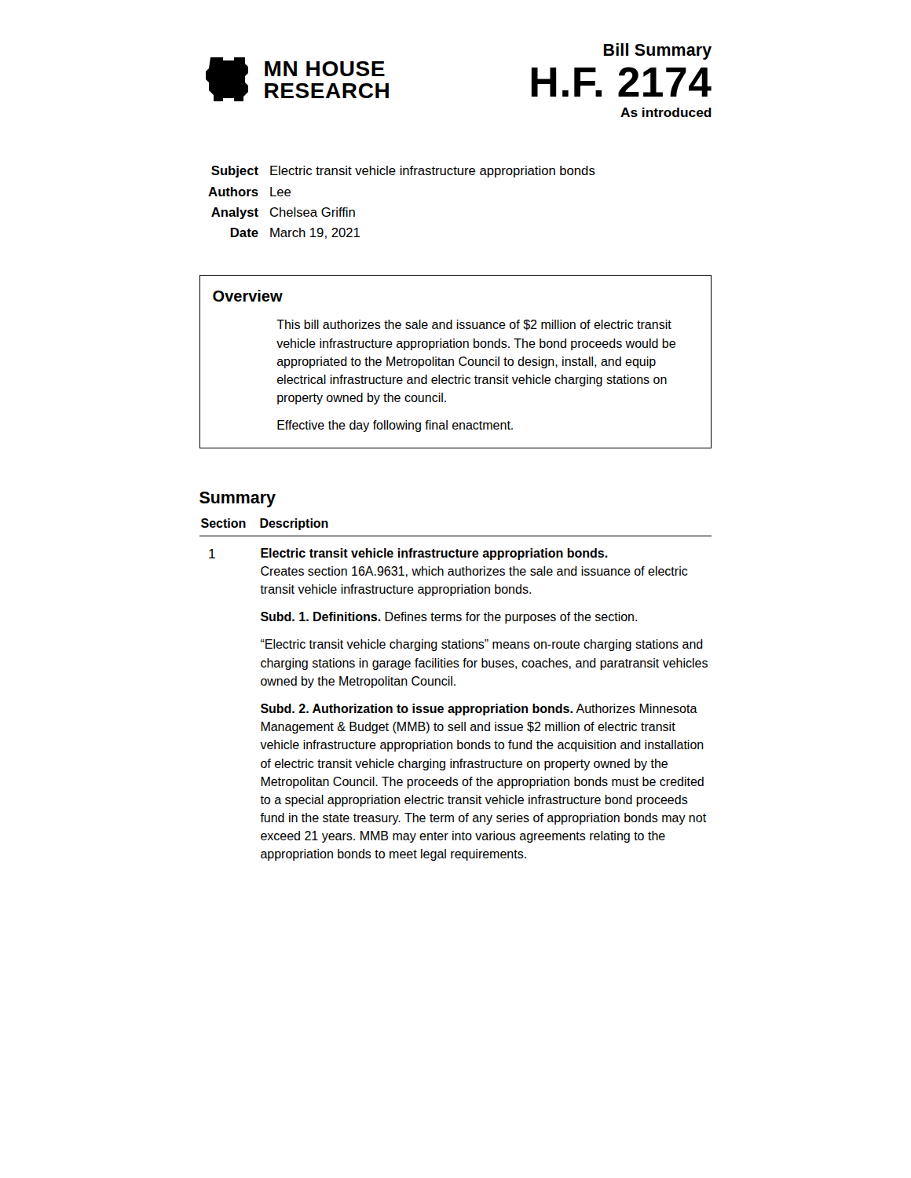MN HOUSERESEARCH
Bill Summary
H.F. 2174
As introduced
| Subject | Electric transit vehicle infrastructure appropriation bonds |
| Authors | Lee |
| Analyst | Chelsea Griffin |
| Date | March 19, 2021 |
Overview
This bill authorizes the sale and issuance of $2 million of electric transit vehicle infrastructure appropriation bonds. The bond proceeds would be appropriated to the Metropolitan Council to design, install, and equip electrical infrastructure and electric transit vehicle charging stations on property owned by the council.
Effective the day following final enactment.
Summary
| Section | Description |
| --- | --- |
| 1 | Electric transit vehicle infrastructure appropriation bonds. Creates section 16A.9631, which authorizes the sale and issuance of electric transit vehicle infrastructure appropriation bonds. Subd. 1. Definitions. Defines terms for the purposes of the section. “Electric transit vehicle charging stations” means on-route charging stations and charging stations in garage facilities for buses, coaches, and paratransit vehicles owned by the Metropolitan Council. Subd. 2. Authorization to issue appropriation bonds. Authorizes Minnesota Management & Budget (MMB) to sell and issue $2 million of electric transit vehicle infrastructure appropriation bonds to fund the acquisition and installation of electric transit vehicle charging infrastructure on property owned by the Metropolitan Council. The proceeds of the appropriation bonds must be credited to a special appropriation electric transit vehicle infrastructure bond proceeds fund in the state treasury. The term of any series of appropriation bonds may not exceed 21 years. MMB may enter into various agreements relating to the appropriation bonds to meet legal requirements. |